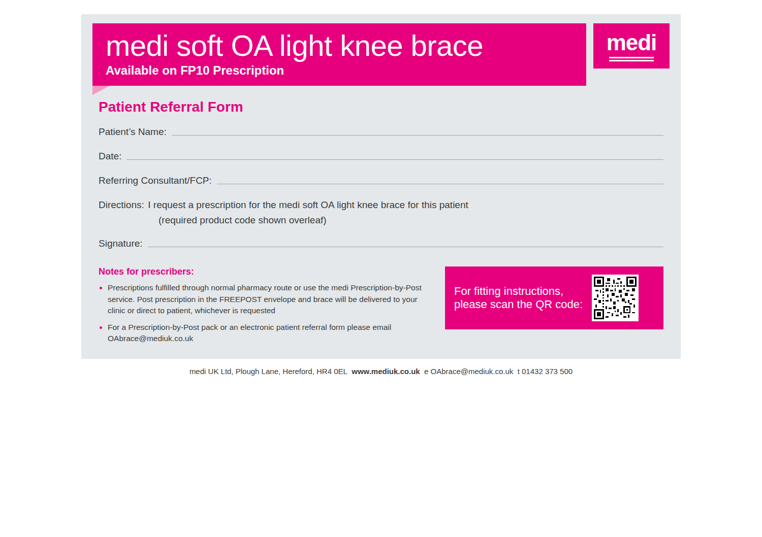medi soft OA light knee brace
Available on FP10 Prescription
medi
Patient Referral Form
Patient’s Name:
Date:
Referring Consultant/FCP:
Directions: I request a prescription for the medi soft OA light knee brace for this patient (required product code shown overleaf)
Signature:
Notes for prescribers:
Prescriptions fulfilled through normal pharmacy route or use the medi Prescription-by-Post service. Post prescription in the FREEPOST envelope and brace will be delivered to your clinic or direct to patient, whichever is requested
For a Prescription-by-Post pack or an electronic patient referral form please email OAbrace@mediuk.co.uk
For fitting instructions,
please scan the QR code:
medi UK Ltd, Plough Lane, Hereford, HR4 0EL www.mediuk.co.uk e OAbrace@mediuk.co.uk t 01432 373 500